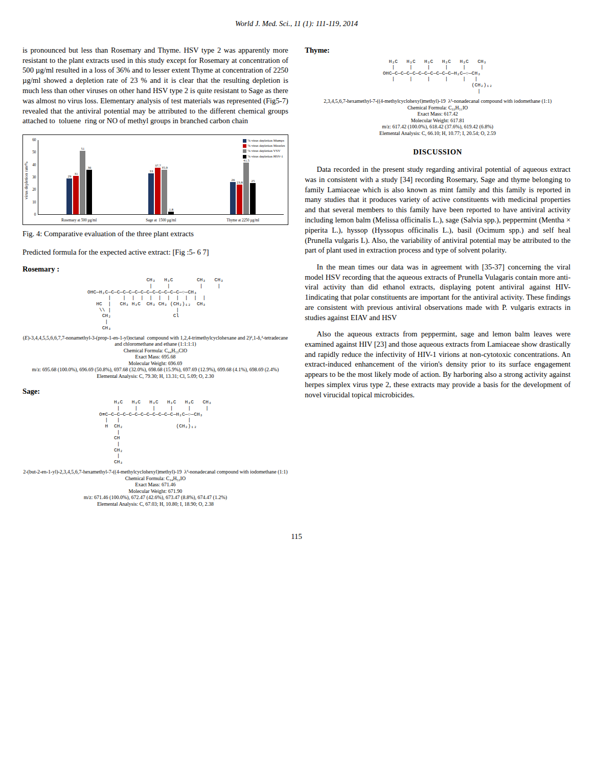World J. Med. Sci., 11 (1): 111-119, 2014
is pronounced but less than Rosemary and Thyme. HSV type 2 was apparently more resistant to the plant extracts used in this study except for Rosemary at concentration of 500 µg/ml resulted in a loss of 36% and to lesser extent Thyme at concentration of 2250 µg/ml showed a depletion rate of 23 % and it is clear that the resulting depletion is much less than other viruses on other hand HSV type 2 is quite resistant to Sage as there was almost no virus loss. Elementary analysis of test materials was represented (Fig5-7) revealed that the antiviral potential may be attributed to the different chemical groups attached to toluene ring or NO of methyl groups in branched carbon chain
virus depletion rate%
% virus depletion Mumps
% virus depletion Measles
% virus depletion VSV
% virus depletion HSV-1
60
50
40
30
20
10
0
29
31
51
36
33
37.7
35.9
1.8
26
23.8
41.5
25
Rosemary at 500 µg/ml
Sage at 1500 µg/ml
Thyme at 2250 µg/ml
Fig. 4: Comparative evaluation of the three plant extracts
Predicted formula for the expected active extract: [Fig :5- 6 7]
Rosemary :
CH₃ H₃C CH₃ CH₃ | | | | OHC—H₂C—C—C—C—C—C—C—C—C—C—C—C—C—○—CH₃ | | | | | | | | | | | HC | CH₃ H₃C CH₃ CH₃ (CH₂)₁₂ CH₃ \\ | | CH₂ Cl | CH₃
(E)-3,4,4,5,5,6,6,7,7-nonamethyl-3-(prop-1-en-1-yl)octanal compound with 1,2,4-trimethylcyclohexane and 2)²,1-δ,²-tetradecane and chloromethane and ethane (1:1:1:1)
Chemical Formula: C₄₄H₅₃ClO
Exact Mass: 695.68
Molecular Weight: 696.69
m/z: 695.68 (100.0%), 696.69 (50.8%), 697.68 (32.0%), 698.68 (15.9%), 697.69 (12.9%), 699.68 (4.1%), 698.69 (2.4%)
Elemental Analysis: C, 79.30; H, 13.31; Cl, 5.09; O, 2.30
Sage:
H₃C H₃C H₃C H₃C H₃C CH₃ | | | | | | O≡C—C—C—C—C—C—C—C—C—C—C—C—H₂C—○—CH₃ | | | H CH₂ (CH₂)₁₂ | CH | CH₂ | CH₃
2-(but-2-en-1-yl)-2,3,4,5,6,7-hexamethyl-7-((4-methylcyclohexyl)methyl)-19 λ³-nonadecanal compound with iodomethane (1:1)
Chemical Formula: C₃₄H₅₃IO
Exact Mass: 671.46
Molecular Weight: 671.90
m/z: 671.46 (100.0%), 672.47 (42.6%), 673.47 (8.8%), 674.47 (1.2%)
Elemental Analysis: C, 67.03; H, 10.80; I, 18.90; O, 2.38
Thyme:
H₃C H₃C H₃C H₃C H₃C CH₃ | | | | | | OHC—C—C—C—C—C—C—C—C—C—C—H₂C—○—CH₃ | | | | | | (CH₂)₁₂ |
2,3,4,5,6,7-hexamethyl-7-((4-methylcyclohexyl)methyl)-19 λ³-nonadecanal compound with iodomethane (1:1)
Chemical Formula: C₃₃H₅₁IO
Exact Mass: 617.42
Molecular Weight: 617.81
m/z: 617.42 (100.0%), 618.42 (37.6%), 619.42 (6.8%)
Elemental Analysis: C, 66.10; H, 10.77; I, 20.54; O, 2.59
DISCUSSION
Data recorded in the present study regarding antiviral potential of aqueous extract was in consistent with a study [34] recording Rosemary, Sage and thyme belonging to family Lamiaceae which is also known as mint family and this family is reported in many studies that it produces variety of active constituents with medicinal properties and that several members to this family have been reported to have antiviral activity including lemon balm (Melissa officinalis L.), sage (Salvia spp.), peppermint (Mentha × piperita L.), hyssop (Hyssopus officinalis L.), basil (Ocimum spp.) and self heal (Prunella vulgaris L). Also, the variability of antiviral potential may be attributed to the part of plant used in extraction process and type of solvent polarity.
In the mean times our data was in agreement with [35-37] concerning the viral model HSV recording that the aqueous extracts of Prunella Vulagaris contain more anti-viral activity than did ethanol extracts, displaying potent antiviral against HIV-1indicating that polar constituents are important for the antiviral activity. These findings are consistent with previous antiviral observations made with P. vulgaris extracts in studies against EIAV and HSV
Also the aqueous extracts from peppermint, sage and lemon balm leaves were examined against HIV [23] and those aqueous extracts from Lamiaceae show drastically and rapidly reduce the infectivity of HIV-1 virions at non-cytotoxic concentrations. An extract-induced enhancement of the virion's density prior to its surface engagement appears to be the most likely mode of action. By harboring also a strong activity against herpes simplex virus type 2, these extracts may provide a basis for the development of novel virucidal topical microbicides.
115